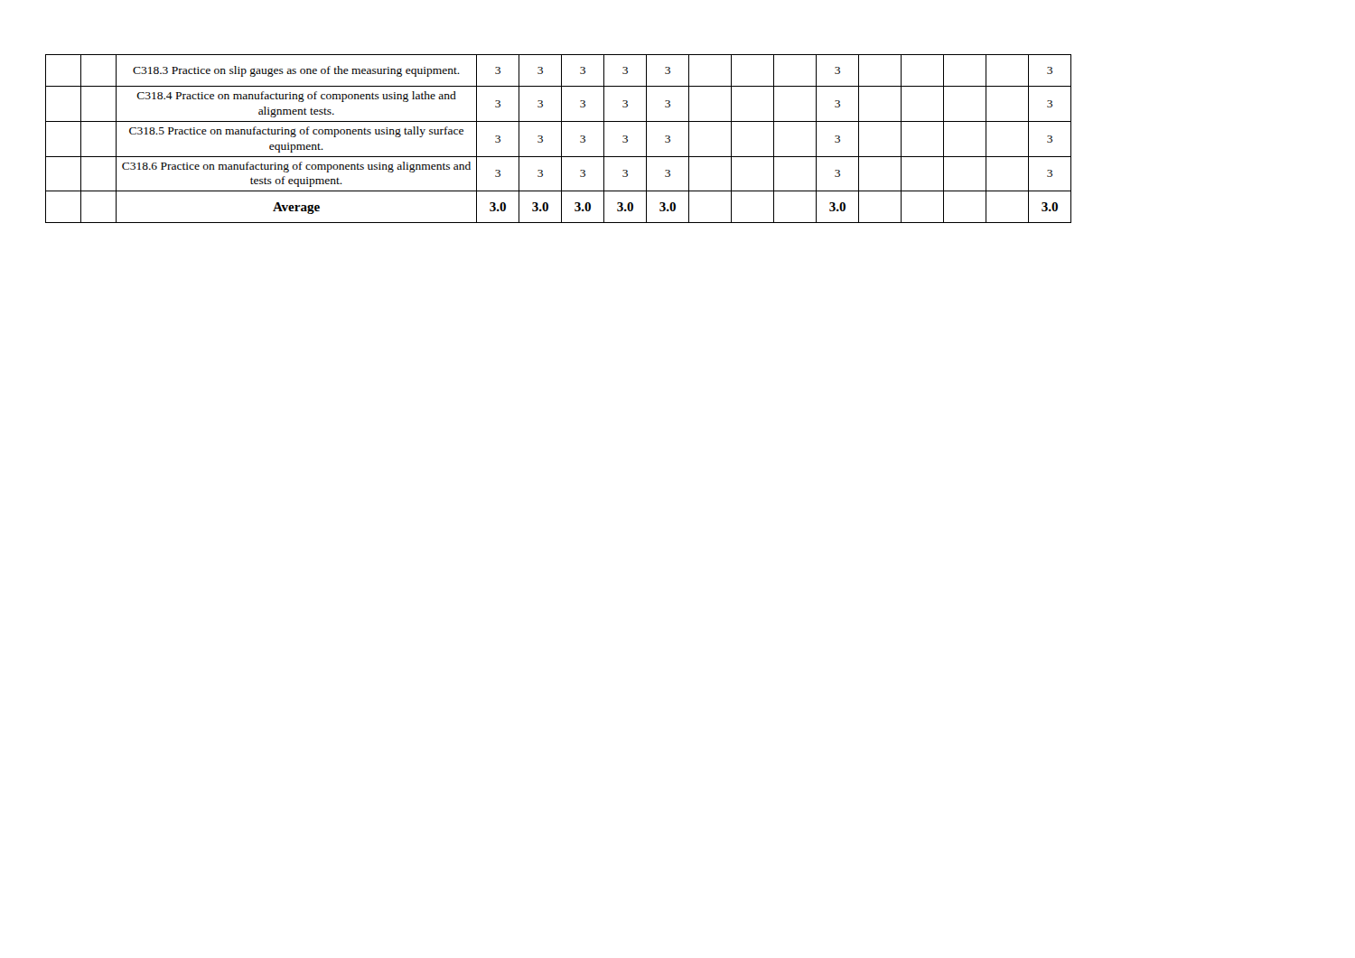| | | C318.3 Practice on slip gauges as one of the measuring equipment. | 3 | 3 | 3 | 3 | 3 | | | | 3 | | | | | 3 |
| | | C318.4 Practice on manufacturing of components using lathe and alignment tests. | 3 | 3 | 3 | 3 | 3 | | | | 3 | | | | | 3 |
| | | C318.5 Practice on manufacturing of components using tally surface equipment. | 3 | 3 | 3 | 3 | 3 | | | | 3 | | | | | 3 |
| | | C318.6 Practice on manufacturing of components using alignments and tests of equipment. | 3 | 3 | 3 | 3 | 3 | | | | 3 | | | | | 3 |
| | | Average | 3.0 | 3.0 | 3.0 | 3.0 | 3.0 | | | | 3.0 | | | | | 3.0 |